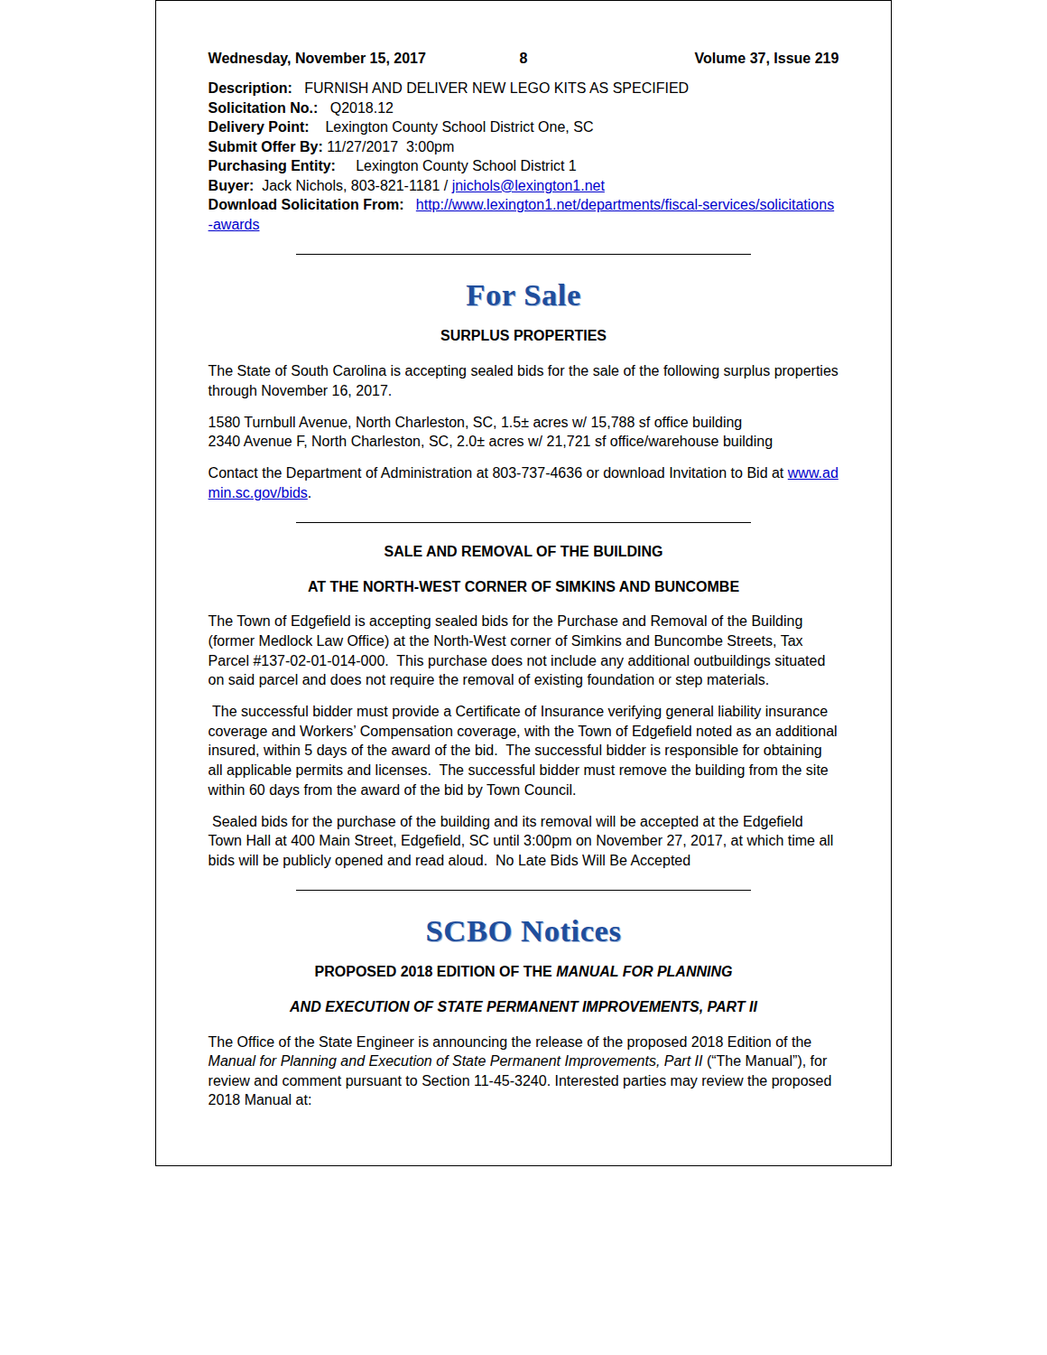Wednesday, November 15, 2017
8
Volume 37, Issue 219
Description: FURNISH AND DELIVER NEW LEGO KITS AS SPECIFIED
Solicitation No.: Q2018.12
Delivery Point: Lexington County School District One, SC
Submit Offer By: 11/27/2017 3:00pm
Purchasing Entity: Lexington County School District 1
Buyer: Jack Nichols, 803-821-1181 / jnichols@lexington1.net
Download Solicitation From: http://www.lexington1.net/departments/fiscal-services/solicitations-awards
For Sale
SURPLUS PROPERTIES
The State of South Carolina is accepting sealed bids for the sale of the following surplus properties through November 16, 2017.
1580 Turnbull Avenue, North Charleston, SC, 1.5± acres w/ 15,788 sf office building
2340 Avenue F, North Charleston, SC, 2.0± acres w/ 21,721 sf office/warehouse building
Contact the Department of Administration at 803-737-4636 or download Invitation to Bid at www.admin.sc.gov/bids.
SALE AND REMOVAL OF THE BUILDING
AT THE NORTH-WEST CORNER OF SIMKINS AND BUNCOMBE
The Town of Edgefield is accepting sealed bids for the Purchase and Removal of the Building (former Medlock Law Office) at the North-West corner of Simkins and Buncombe Streets, Tax Parcel #137-02-01-014-000. This purchase does not include any additional outbuildings situated on said parcel and does not require the removal of existing foundation or step materials.
The successful bidder must provide a Certificate of Insurance verifying general liability insurance coverage and Workers’ Compensation coverage, with the Town of Edgefield noted as an additional insured, within 5 days of the award of the bid. The successful bidder is responsible for obtaining all applicable permits and licenses. The successful bidder must remove the building from the site within 60 days from the award of the bid by Town Council.
Sealed bids for the purchase of the building and its removal will be accepted at the Edgefield Town Hall at 400 Main Street, Edgefield, SC until 3:00pm on November 27, 2017, at which time all bids will be publicly opened and read aloud. No Late Bids Will Be Accepted
SCBO Notices
PROPOSED 2018 EDITION OF THE MANUAL FOR PLANNING
AND EXECUTION OF STATE PERMANENT IMPROVEMENTS, PART II
The Office of the State Engineer is announcing the release of the proposed 2018 Edition of the Manual for Planning and Execution of State Permanent Improvements, Part II (“The Manual”), for review and comment pursuant to Section 11-45-3240. Interested parties may review the proposed 2018 Manual at: